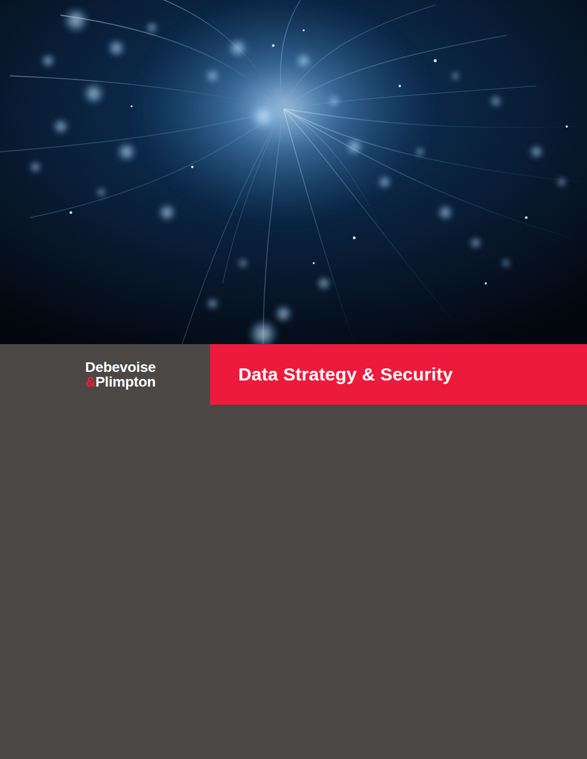Debevoise
&Plimpton
Data Strategy & Security